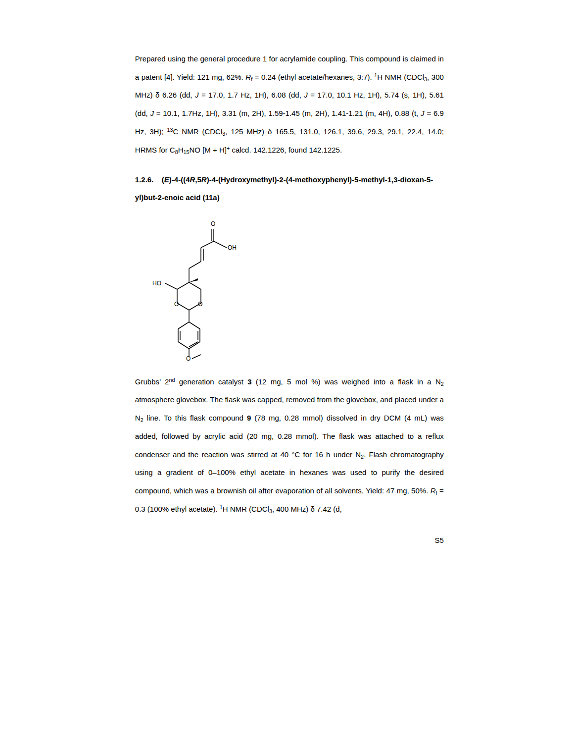Prepared using the general procedure 1 for acrylamide coupling. This compound is claimed in a patent [4]. Yield: 121 mg, 62%. Rf = 0.24 (ethyl acetate/hexanes, 3:7). 1H NMR (CDCl3, 300 MHz) δ 6.26 (dd, J = 17.0, 1.7 Hz, 1H), 6.08 (dd, J = 17.0, 10.1 Hz, 1H), 5.74 (s, 1H), 5.61 (dd, J = 10.1, 1.7Hz, 1H), 3.31 (m, 2H), 1.59-1.45 (m, 2H), 1.41-1.21 (m, 4H), 0.88 (t, J = 6.9 Hz, 3H); 13C NMR (CDCl3, 125 MHz) δ 165.5, 131.0, 126.1, 39.6, 29.3, 29.1, 22.4, 14.0; HRMS for C8H15NO [M + H]+ calcd. 142.1226, found 142.1225.
1.2.6.(E)-4-((4R,5R)-4-(Hydroxymethyl)-2-(4-methoxyphenyl)-5-methyl-1,3-dioxan-5-yl)but-2-enoic acid (11a)
O OH O O HO O
Grubbs’ 2nd generation catalyst 3 (12 mg, 5 mol %) was weighed into a flask in a N2 atmosphere glovebox. The flask was capped, removed from the glovebox, and placed under a N2 line. To this flask compound 9 (78 mg, 0.28 mmol) dissolved in dry DCM (4 mL) was added, followed by acrylic acid (20 mg, 0.28 mmol). The flask was attached to a reflux condenser and the reaction was stirred at 40 °C for 16 h under N2. Flash chromatography using a gradient of 0–100% ethyl acetate in hexanes was used to purify the desired compound, which was a brownish oil after evaporation of all solvents. Yield: 47 mg, 50%. Rf = 0.3 (100% ethyl acetate). 1H NMR (CDCl3, 400 MHz) δ 7.42 (d,
S5